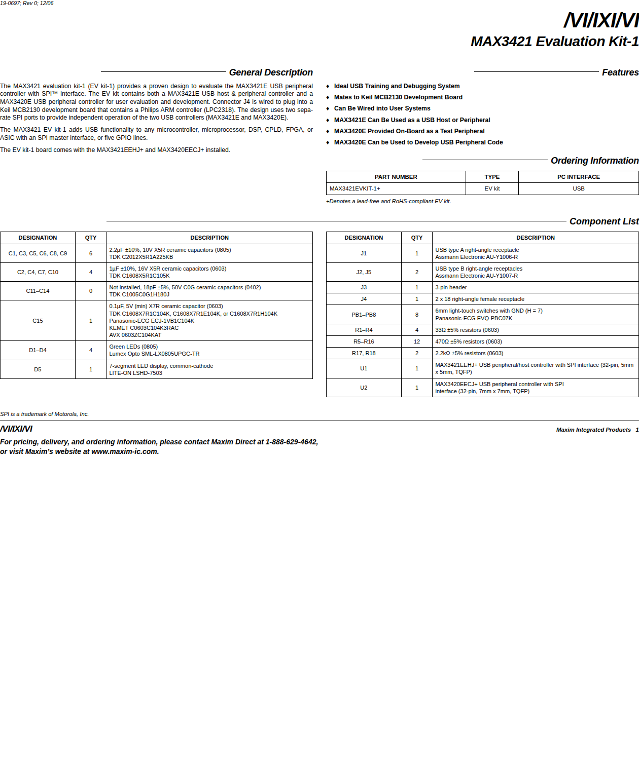19-0697; Rev 0; 12/06
/VI/IXI/VI
MAX3421 Evaluation Kit-1
Evaluates: MAX3421E/MAX3420E
General Description
The MAX3421 evaluation kit-1 (EV kit-1) provides a proven design to evaluate the MAX3421E USB peripheral controller with SPI™ interface. The EV kit contains both a MAX3421E USB host & peripheral controller and a MAX3420E USB peripheral controller for user evaluation and development. Connector J4 is wired to plug into a Keil MCB2130 development board that contains a Philips ARM controller (LPC2318). The design uses two separate SPI ports to provide independent operation of the two USB controllers (MAX3421E and MAX3420E).
The MAX3421 EV kit-1 adds USB functionality to any microcontroller, microprocessor, DSP, CPLD, FPGA, or ASIC with an SPI master interface, or five GPIO lines.
The EV kit-1 board comes with the MAX3421EEHJ+ and MAX3420EECJ+ installed.
Features
Ideal USB Training and Debugging System
Mates to Keil MCB2130 Development Board
Can Be Wired into User Systems
MAX3421E Can Be Used as a USB Host or Peripheral
MAX3420E Provided On-Board as a Test Peripheral
MAX3420E Can be Used to Develop USB Peripheral Code
Ordering Information
| PART NUMBER | TYPE | PC INTERFACE |
| --- | --- | --- |
| MAX3421EVKIT-1+ | EV kit | USB |
+Denotes a lead-free and RoHS-compliant EV kit.
Component List
| DESIGNATION | QTY | DESCRIPTION |
| --- | --- | --- |
| C1, C3, C5, C6, C8, C9 | 6 | 2.2µF ±10%, 10V X5R ceramic capacitors (0805) TDK C2012X5R1A225KB |
| C2, C4, C7, C10 | 4 | 1µF ±10%, 16V X5R ceramic capacitors (0603) TDK C1608X5R1C105K |
| C11–C14 | 0 | Not installed, 18pF ±5%, 50V C0G ceramic capacitors (0402) TDK C1005C0G1H180J |
| C15 | 1 | 0.1µF, 5V (min) X7R ceramic capacitor (0603) TDK C1608X7R1C104K, C1608X7R1E104K, or C1608X7R1H104K Panasonic-ECG ECJ-1VB1C104K KEMET C0603C104K3RAC AVX 0603ZC104KAT |
| D1–D4 | 4 | Green LEDs (0805) Lumex Opto SML-LX0805UPGC-TR |
| D5 | 1 | 7-segment LED display, common-cathode LITE-ON LSHD-7503 |
| DESIGNATION | QTY | DESCRIPTION |
| --- | --- | --- |
| J1 | 1 | USB type A right-angle receptacle Assmann Electronic AU-Y1006-R |
| J2, J5 | 2 | USB type B right-angle receptacles Assmann Electronic AU-Y1007-R |
| J3 | 1 | 3-pin header |
| J4 | 1 | 2 x 18 right-angle female receptacle |
| PB1–PB8 | 8 | 6mm light-touch switches with GND (H = 7) Panasonic-ECG EVQ-PBC07K |
| R1–R4 | 4 | 33Ω ±5% resistors (0603) |
| R5–R16 | 12 | 470Ω ±5% resistors (0603) |
| R17, R18 | 2 | 2.2kΩ ±5% resistors (0603) |
| U1 | 1 | MAX3421EEHJ+ USB peripheral/host controller with SPI interface (32-pin, 5mm x 5mm, TQFP) |
| U2 | 1 | MAX3420EECJ+ USB peripheral controller with SPI interface (32-pin, 7mm x 7mm, TQFP) |
SPI is a trademark of Motorola, Inc.
/VI/IXI/VI
Maxim Integrated Products 1
For pricing, delivery, and ordering information, please contact Maxim Direct at 1-888-629-4642,
or visit Maxim’s website at www.maxim-ic.com.